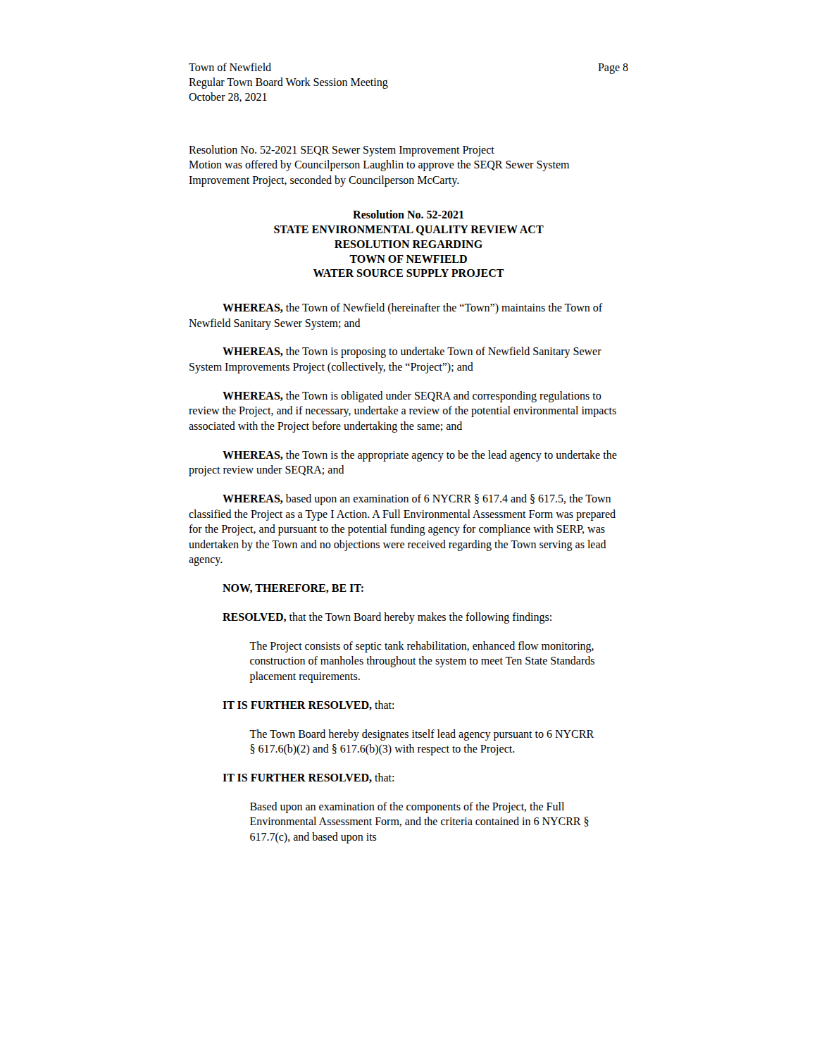Town of Newfield
Regular Town Board Work Session Meeting
October 28, 2021
Page 8
Resolution No. 52-2021 SEQR Sewer System Improvement Project
Motion was offered by Councilperson Laughlin to approve the SEQR Sewer System Improvement Project, seconded by Councilperson McCarty.
Resolution No. 52-2021
STATE ENVIRONMENTAL QUALITY REVIEW ACT
RESOLUTION REGARDING
TOWN OF NEWFIELD
WATER SOURCE SUPPLY PROJECT
WHEREAS, the Town of Newfield (hereinafter the “Town”) maintains the Town of Newfield Sanitary Sewer System; and
WHEREAS, the Town is proposing to undertake Town of Newfield Sanitary Sewer System Improvements Project (collectively, the “Project”); and
WHEREAS, the Town is obligated under SEQRA and corresponding regulations to review the Project, and if necessary, undertake a review of the potential environmental impacts associated with the Project before undertaking the same; and
WHEREAS, the Town is the appropriate agency to be the lead agency to undertake the project review under SEQRA; and
WHEREAS, based upon an examination of 6 NYCRR § 617.4 and § 617.5, the Town classified the Project as a Type I Action. A Full Environmental Assessment Form was prepared for the Project, and pursuant to the potential funding agency for compliance with SERP, was undertaken by the Town and no objections were received regarding the Town serving as lead agency.
NOW, THEREFORE, BE IT:
RESOLVED, that the Town Board hereby makes the following findings:
The Project consists of septic tank rehabilitation, enhanced flow monitoring, construction of manholes throughout the system to meet Ten State Standards placement requirements.
IT IS FURTHER RESOLVED, that:
The Town Board hereby designates itself lead agency pursuant to 6 NYCRR
§ 617.6(b)(2) and § 617.6(b)(3) with respect to the Project.
IT IS FURTHER RESOLVED, that:
Based upon an examination of the components of the Project, the Full Environmental Assessment Form, and the criteria contained in 6 NYCRR § 617.7(c), and based upon its